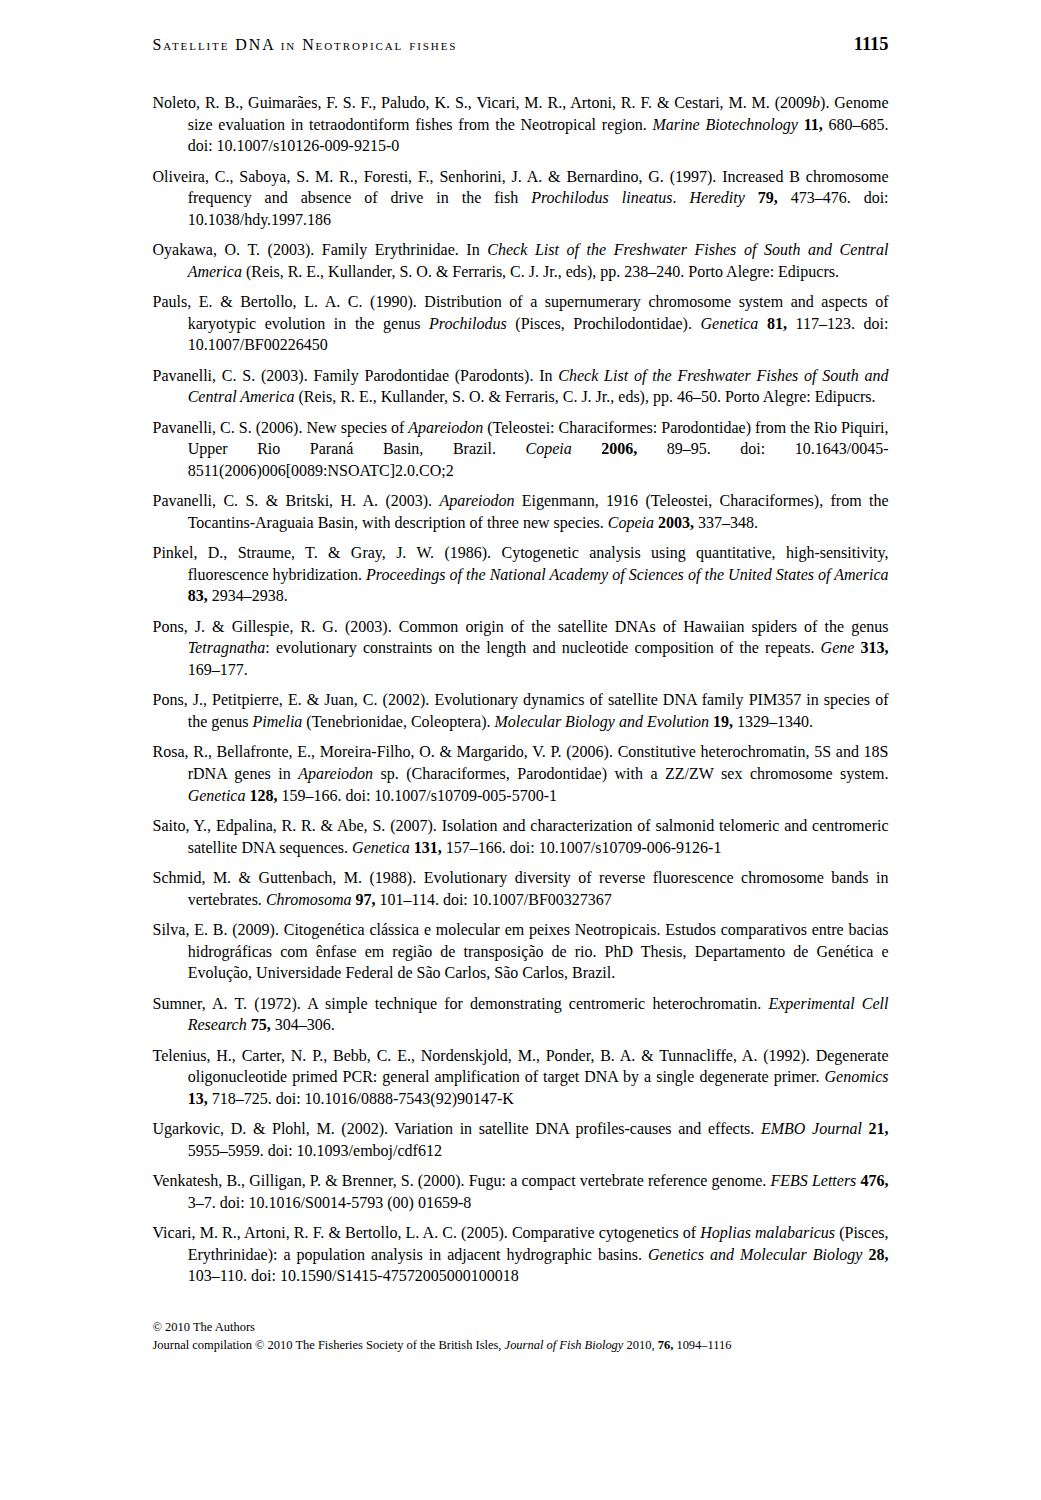Satellite DNA in Neotropical fishes 1115
Noleto, R. B., Guimarães, F. S. F., Paludo, K. S., Vicari, M. R., Artoni, R. F. & Cestari, M. M. (2009b). Genome size evaluation in tetraodontiform fishes from the Neotropical region. Marine Biotechnology 11, 680–685. doi: 10.1007/s10126-009-9215-0
Oliveira, C., Saboya, S. M. R., Foresti, F., Senhorini, J. A. & Bernardino, G. (1997). Increased B chromosome frequency and absence of drive in the fish Prochilodus lineatus. Heredity 79, 473–476. doi: 10.1038/hdy.1997.186
Oyakawa, O. T. (2003). Family Erythrinidae. In Check List of the Freshwater Fishes of South and Central America (Reis, R. E., Kullander, S. O. & Ferraris, C. J. Jr., eds), pp. 238–240. Porto Alegre: Edipucrs.
Pauls, E. & Bertollo, L. A. C. (1990). Distribution of a supernumerary chromosome system and aspects of karyotypic evolution in the genus Prochilodus (Pisces, Prochilodontidae). Genetica 81, 117–123. doi: 10.1007/BF00226450
Pavanelli, C. S. (2003). Family Parodontidae (Parodonts). In Check List of the Freshwater Fishes of South and Central America (Reis, R. E., Kullander, S. O. & Ferraris, C. J. Jr., eds), pp. 46–50. Porto Alegre: Edipucrs.
Pavanelli, C. S. (2006). New species of Apareiodon (Teleostei: Characiformes: Parodontidae) from the Rio Piquiri, Upper Rio Paraná Basin, Brazil. Copeia 2006, 89–95. doi: 10.1643/0045-8511(2006)006[0089:NSOATC]2.0.CO;2
Pavanelli, C. S. & Britski, H. A. (2003). Apareiodon Eigenmann, 1916 (Teleostei, Characiformes), from the Tocantins-Araguaia Basin, with description of three new species. Copeia 2003, 337–348.
Pinkel, D., Straume, T. & Gray, J. W. (1986). Cytogenetic analysis using quantitative, high-sensitivity, fluorescence hybridization. Proceedings of the National Academy of Sciences of the United States of America 83, 2934–2938.
Pons, J. & Gillespie, R. G. (2003). Common origin of the satellite DNAs of Hawaiian spiders of the genus Tetragnatha: evolutionary constraints on the length and nucleotide composition of the repeats. Gene 313, 169–177.
Pons, J., Petitpierre, E. & Juan, C. (2002). Evolutionary dynamics of satellite DNA family PIM357 in species of the genus Pimelia (Tenebrionidae, Coleoptera). Molecular Biology and Evolution 19, 1329–1340.
Rosa, R., Bellafronte, E., Moreira-Filho, O. & Margarido, V. P. (2006). Constitutive heterochromatin, 5S and 18S rDNA genes in Apareiodon sp. (Characiformes, Parodontidae) with a ZZ/ZW sex chromosome system. Genetica 128, 159–166. doi: 10.1007/s10709-005-5700-1
Saito, Y., Edpalina, R. R. & Abe, S. (2007). Isolation and characterization of salmonid telomeric and centromeric satellite DNA sequences. Genetica 131, 157–166. doi: 10.1007/s10709-006-9126-1
Schmid, M. & Guttenbach, M. (1988). Evolutionary diversity of reverse fluorescence chromosome bands in vertebrates. Chromosoma 97, 101–114. doi: 10.1007/BF00327367
Silva, E. B. (2009). Citogenética clássica e molecular em peixes Neotropicais. Estudos comparativos entre bacias hidrográficas com ênfase em região de transposição de rio. PhD Thesis, Departamento de Genética e Evolução, Universidade Federal de São Carlos, São Carlos, Brazil.
Sumner, A. T. (1972). A simple technique for demonstrating centromeric heterochromatin. Experimental Cell Research 75, 304–306.
Telenius, H., Carter, N. P., Bebb, C. E., Nordenskjold, M., Ponder, B. A. & Tunnacliffe, A. (1992). Degenerate oligonucleotide primed PCR: general amplification of target DNA by a single degenerate primer. Genomics 13, 718–725. doi: 10.1016/0888-7543(92)90147-K
Ugarkovic, D. & Plohl, M. (2002). Variation in satellite DNA profiles-causes and effects. EMBO Journal 21, 5955–5959. doi: 10.1093/emboj/cdf612
Venkatesh, B., Gilligan, P. & Brenner, S. (2000). Fugu: a compact vertebrate reference genome. FEBS Letters 476, 3–7. doi: 10.1016/S0014-5793 (00) 01659-8
Vicari, M. R., Artoni, R. F. & Bertollo, L. A. C. (2005). Comparative cytogenetics of Hoplias malabaricus (Pisces, Erythrinidae): a population analysis in adjacent hydrographic basins. Genetics and Molecular Biology 28, 103–110. doi: 10.1590/S1415-47572005000100018
© 2010 The Authors
Journal compilation © 2010 The Fisheries Society of the British Isles, Journal of Fish Biology 2010, 76, 1094–1116